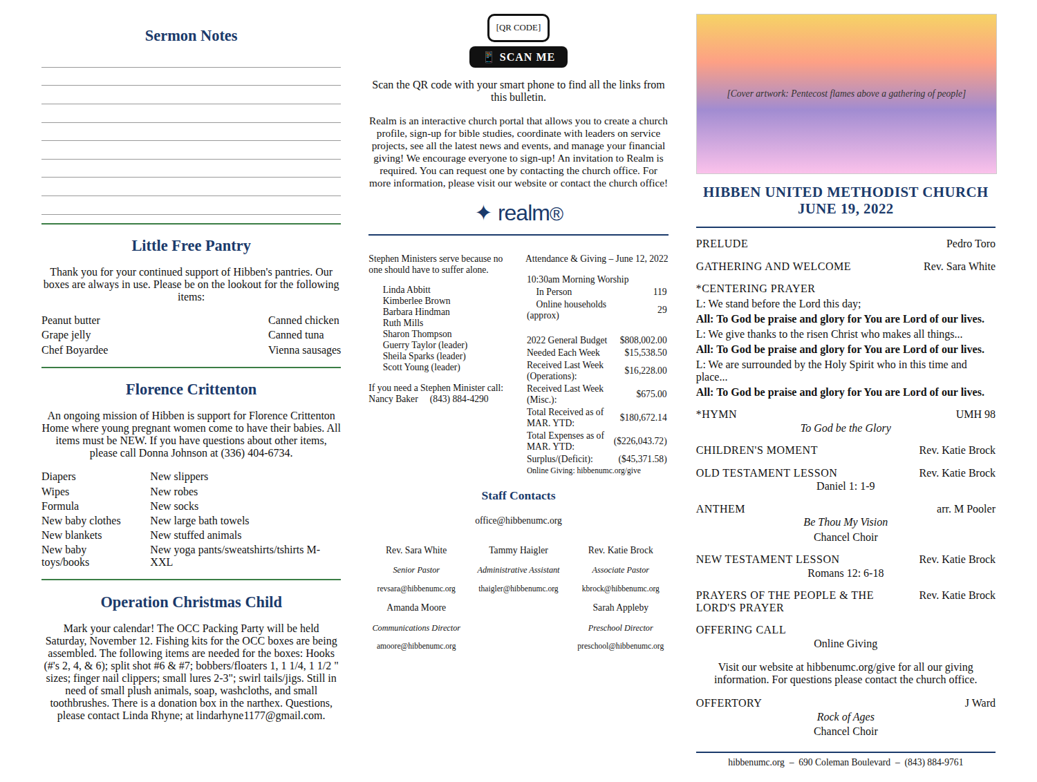Sermon Notes
Little Free Pantry
Thank you for your continued support of Hibben's pantries. Our boxes are always in use. Please be on the lookout for the following items:
Peanut butter
Grape jelly
Chef Boyardee
Canned chicken
Canned tuna
Vienna sausages
Florence Crittenton
An ongoing mission of Hibben is support for Florence Crittenton Home where young pregnant women come to have their babies. All items must be NEW. If you have questions about other items, please call Donna Johnson at (336) 404-6734.
Diapers
Wipes
Formula
New baby clothes
New blankets
New baby toys/books
New slippers
New robes
New socks
New large bath towels
New stuffed animals
New yoga pants/sweatshirts/tshirts M-XXL
Operation Christmas Child
Mark your calendar! The OCC Packing Party will be held Saturday, November 12. Fishing kits for the OCC boxes are being assembled. The following items are needed for the boxes: Hooks (#'s 2, 4, & 6); split shot #6 & #7; bobbers/floaters 1, 1 1/4, 1 1/2 " sizes; finger nail clippers; small lures 2-3"; swirl tails/jigs. Still in need of small plush animals, soap, washcloths, and small toothbrushes. There is a donation box in the narthex. Questions, please contact Linda Rhyne; at lindarhyne1177@gmail.com.
[QR CODE]
📱 SCAN ME
Scan the QR code with your smart phone to find all the links from this bulletin.
Realm is an interactive church portal that allows you to create a church profile, sign-up for bible studies, coordinate with leaders on service projects, see all the latest news and events, and manage your financial giving! We encourage everyone to sign-up! An invitation to Realm is required. You can request one by contacting the church office. For more information, please visit our website or contact the church office!
✦ realm®
Stephen Ministers serve because no one should have to suffer alone.
Linda Abbitt
Kimberlee Brown
Barbara Hindman
Ruth Mills
Sharon Thompson
Guerry Taylor (leader)
Sheila Sparks (leader)
Scott Young (leader)
If you need a Stephen Minister call:
Nancy Baker (843) 884-4290
Attendance & Giving – June 12, 2022
| 10:30am Morning Worship |
| In Person | 119 |
| Online households (approx) | 29 |
| 2022 General Budget | $808,002.00 |
| Needed Each Week | $15,538.50 |
| Received Last Week (Operations): | $16,228.00 |
| Received Last Week (Misc.): | $675.00 |
| Total Received as of MAR. YTD: | $180,672.14 |
| Total Expenses as of MAR. YTD: | ($226,043.72) |
| Surplus/(Deficit): | ($45,371.58) |
| Online Giving: hibbenumc.org/give |
Staff Contacts
office@hibbenumc.org
Rev. Sara White
Senior Pastor
revsara@hibbenumc.org
Amanda Moore
Communications Director
amoore@hibbenumc.org
Tammy Haigler
Administrative Assistant
thaigler@hibbenumc.org
Rev. Katie Brock
Associate Pastor
kbrock@hibbenumc.org
Sarah Appleby
Preschool Director
preschool@hibbenumc.org
[Cover artwork: Pentecost flames above a gathering of people]
HIBBEN UNITED METHODIST CHURCH
JUNE 19, 2022
Prelude Pedro Toro
Gathering and Welcome Rev. Sara White
*Centering Prayer
L: We stand before the Lord this day;
All: To God be praise and glory for You are Lord of our lives.
L: We give thanks to the risen Christ who makes all things...
All: To God be praise and glory for You are Lord of our lives.
L: We are surrounded by the Holy Spirit who in this time and place...
All: To God be praise and glory for You are Lord of our lives.
*Hymn UMH 98
To God be the Glory
Children's Moment Rev. Katie Brock
Old Testament Lesson Rev. Katie Brock
Daniel 1: 1-9
Anthem arr. M Pooler
Be Thou My Vision
Chancel Choir
New Testament Lesson Rev. Katie Brock
Romans 12: 6-18
Prayers of the People & The Lord's Prayer Rev. Katie Brock
Offering Call
Online Giving
Visit our website at hibbenumc.org/give for all our giving information. For questions please contact the church office.
Offertory J Ward
Rock of Ages
Chancel Choir
hibbenumc.org – 690 Coleman Boulevard – (843) 884-9761